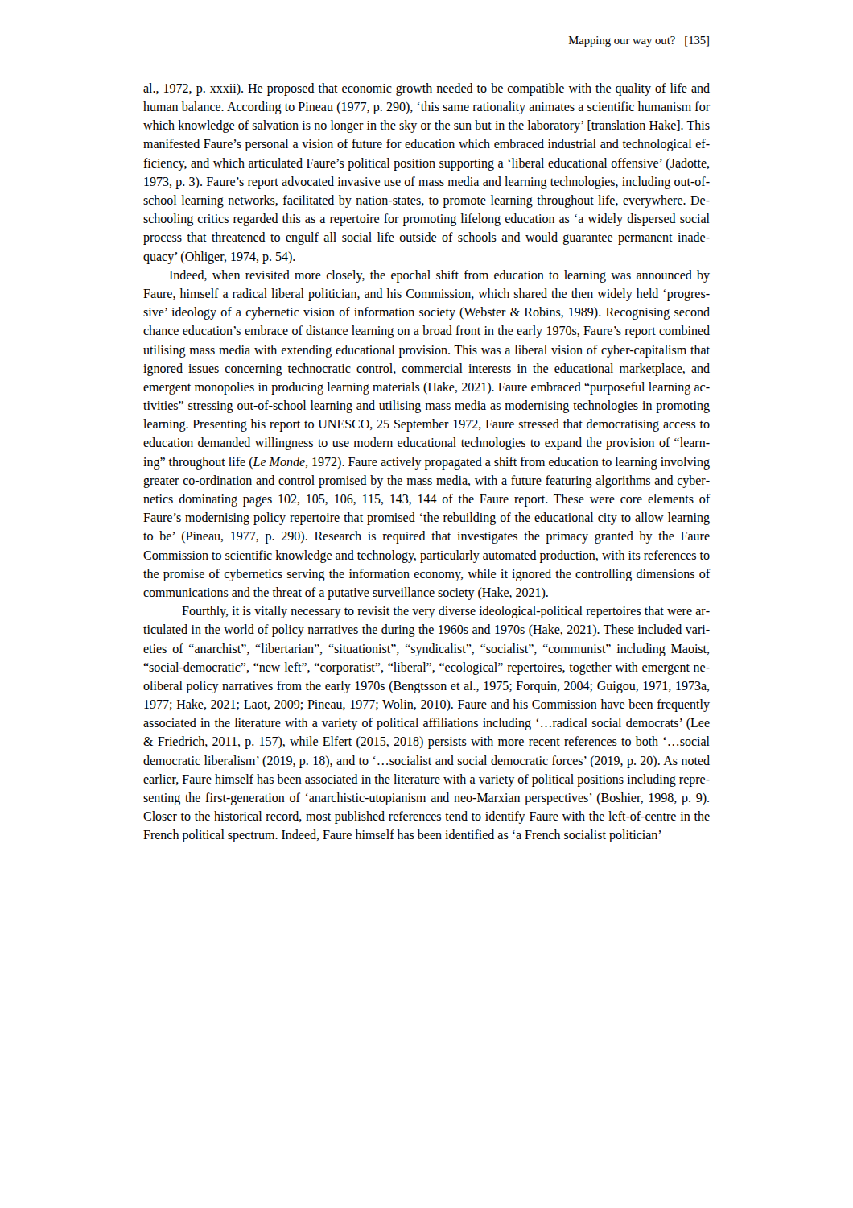Mapping our way out? [135]
al., 1972, p. xxxii). He proposed that economic growth needed to be compatible with the quality of life and human balance. According to Pineau (1977, p. 290), ‘this same rationality animates a scientific humanism for which knowledge of salvation is no longer in the sky or the sun but in the laboratory’ [translation Hake]. This manifested Faure’s personal a vision of future for education which embraced industrial and technological efficiency, and which articulated Faure’s political position supporting a ‘liberal educational offensive’ (Jadotte, 1973, p. 3). Faure’s report advocated invasive use of mass media and learning technologies, including out-of-school learning networks, facilitated by nation-states, to promote learning throughout life, everywhere. De-schooling critics regarded this as a repertoire for promoting lifelong education as ‘a widely dispersed social process that threatened to engulf all social life outside of schools and would guarantee permanent inadequacy’ (Ohliger, 1974, p. 54).
Indeed, when revisited more closely, the epochal shift from education to learning was announced by Faure, himself a radical liberal politician, and his Commission, which shared the then widely held ‘progressive’ ideology of a cybernetic vision of information society (Webster & Robins, 1989). Recognising second chance education’s embrace of distance learning on a broad front in the early 1970s, Faure’s report combined utilising mass media with extending educational provision. This was a liberal vision of cyber-capitalism that ignored issues concerning technocratic control, commercial interests in the educational marketplace, and emergent monopolies in producing learning materials (Hake, 2021). Faure embraced “purposeful learning activities” stressing out-of-school learning and utilising mass media as modernising technologies in promoting learning. Presenting his report to UNESCO, 25 September 1972, Faure stressed that democratising access to education demanded willingness to use modern educational technologies to expand the provision of “learning” throughout life (Le Monde, 1972). Faure actively propagated a shift from education to learning involving greater co-ordination and control promised by the mass media, with a future featuring algorithms and cybernetics dominating pages 102, 105, 106, 115, 143, 144 of the Faure report. These were core elements of Faure’s modernising policy repertoire that promised ‘the rebuilding of the educational city to allow learning to be’ (Pineau, 1977, p. 290). Research is required that investigates the primacy granted by the Faure Commission to scientific knowledge and technology, particularly automated production, with its references to the promise of cybernetics serving the information economy, while it ignored the controlling dimensions of communications and the threat of a putative surveillance society (Hake, 2021).
Fourthly, it is vitally necessary to revisit the very diverse ideological-political repertoires that were articulated in the world of policy narratives the during the 1960s and 1970s (Hake, 2021). These included varieties of “anarchist”, “libertarian”, “situationist”, “syndicalist”, “socialist”, “communist” including Maoist, “social-democratic”, “new left”, “corporatist”, “liberal”, “ecological” repertoires, together with emergent neoliberal policy narratives from the early 1970s (Bengtsson et al., 1975; Forquin, 2004; Guigou, 1971, 1973a, 1977; Hake, 2021; Laot, 2009; Pineau, 1977; Wolin, 2010). Faure and his Commission have been frequently associated in the literature with a variety of political affiliations including ‘…radical social democrats’ (Lee & Friedrich, 2011, p. 157), while Elfert (2015, 2018) persists with more recent references to both ‘…social democratic liberalism’ (2019, p. 18), and to ‘…socialist and social democratic forces’ (2019, p. 20). As noted earlier, Faure himself has been associated in the literature with a variety of political positions including representing the first-generation of ‘anarchistic-utopianism and neo-Marxian perspectives’ (Boshier, 1998, p. 9). Closer to the historical record, most published references tend to identify Faure with the left-of-centre in the French political spectrum. Indeed, Faure himself has been identified as ‘a French socialist politician’